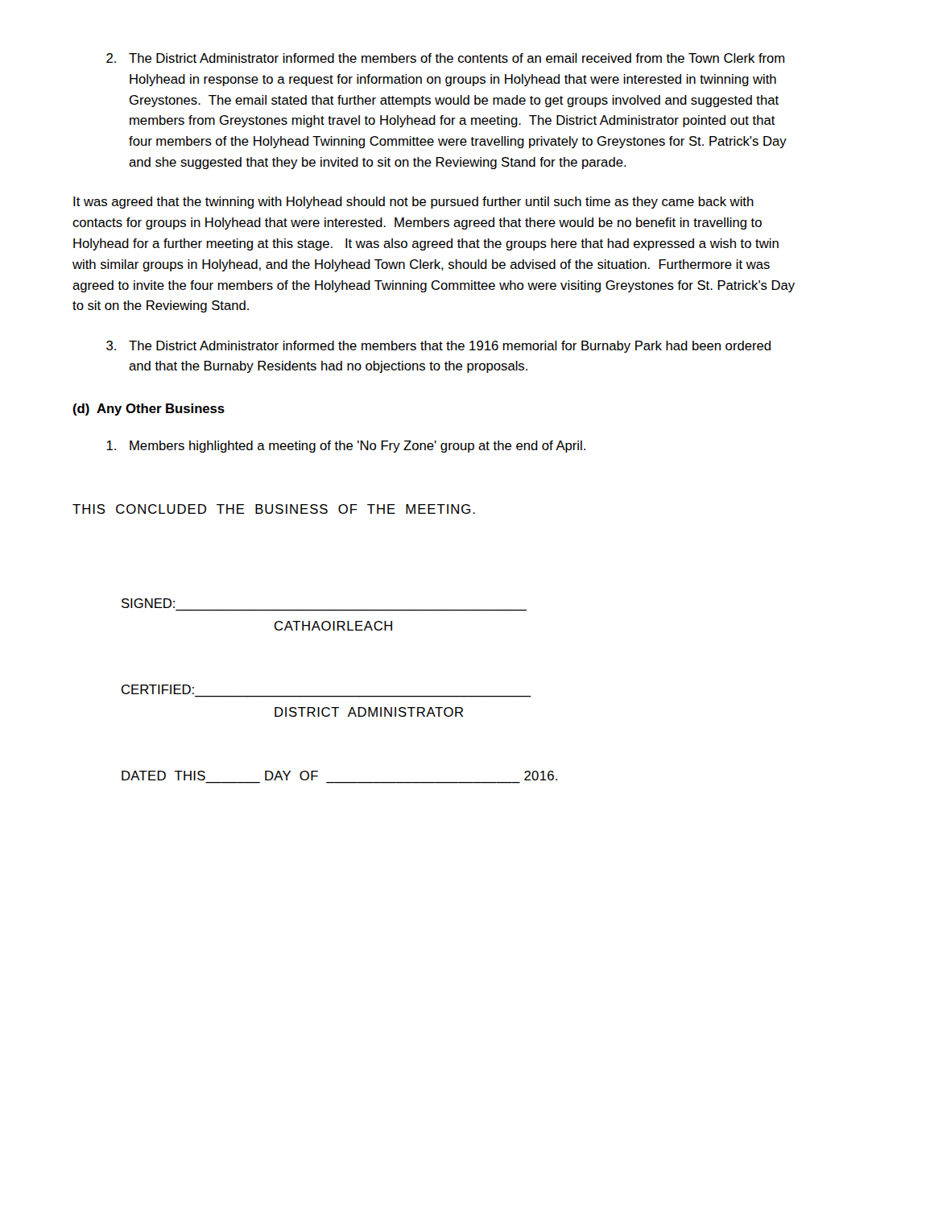The District Administrator informed the members of the contents of an email received from the Town Clerk from Holyhead in response to a request for information on groups in Holyhead that were interested in twinning with Greystones. The email stated that further attempts would be made to get groups involved and suggested that members from Greystones might travel to Holyhead for a meeting. The District Administrator pointed out that four members of the Holyhead Twinning Committee were travelling privately to Greystones for St. Patrick's Day and she suggested that they be invited to sit on the Reviewing Stand for the parade.
It was agreed that the twinning with Holyhead should not be pursued further until such time as they came back with contacts for groups in Holyhead that were interested. Members agreed that there would be no benefit in travelling to Holyhead for a further meeting at this stage. It was also agreed that the groups here that had expressed a wish to twin with similar groups in Holyhead, and the Holyhead Town Clerk, should be advised of the situation. Furthermore it was agreed to invite the four members of the Holyhead Twinning Committee who were visiting Greystones for St. Patrick's Day to sit on the Reviewing Stand.
The District Administrator informed the members that the 1916 memorial for Burnaby Park had been ordered and that the Burnaby Residents had no objections to the proposals.
(d) Any Other Business
Members highlighted a meeting of the 'No Fry Zone' group at the end of April.
THIS CONCLUDED THE BUSINESS OF THE MEETING.
SIGNED:_______________________________________________
CATHAOIRLEACH
CERTIFIED:_____________________________________________
DISTRICT ADMINISTRATOR
DATED THIS_______ DAY OF _________________________ 2016.